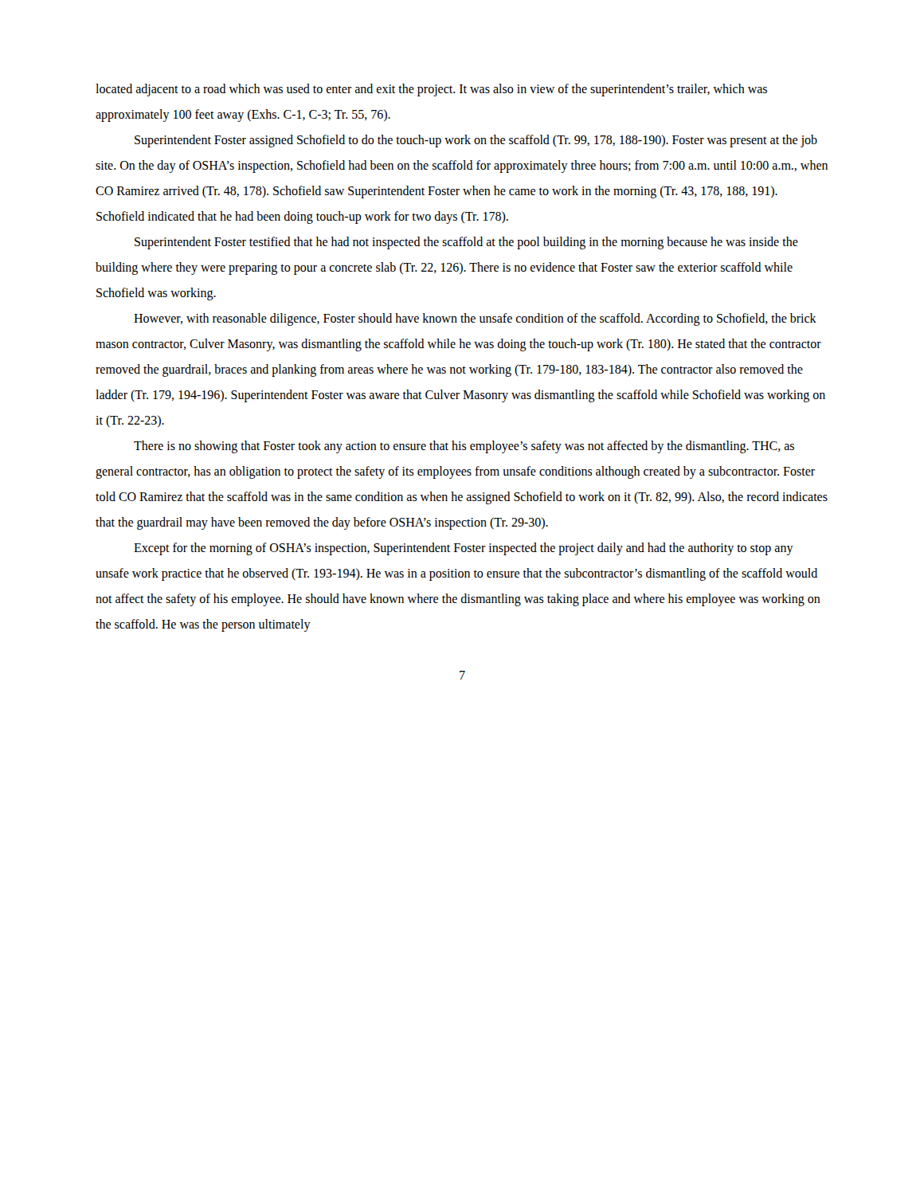located adjacent to a road which was used to enter and exit the project. It was also in view of the superintendent’s trailer, which was approximately 100 feet away (Exhs. C-1, C-3; Tr. 55, 76).
Superintendent Foster assigned Schofield to do the touch-up work on the scaffold (Tr. 99, 178, 188-190). Foster was present at the job site. On the day of OSHA’s inspection, Schofield had been on the scaffold for approximately three hours; from 7:00 a.m. until 10:00 a.m., when CO Ramirez arrived (Tr. 48, 178). Schofield saw Superintendent Foster when he came to work in the morning (Tr. 43, 178, 188, 191). Schofield indicated that he had been doing touch-up work for two days (Tr. 178).
Superintendent Foster testified that he had not inspected the scaffold at the pool building in the morning because he was inside the building where they were preparing to pour a concrete slab (Tr. 22, 126). There is no evidence that Foster saw the exterior scaffold while Schofield was working.
However, with reasonable diligence, Foster should have known the unsafe condition of the scaffold. According to Schofield, the brick mason contractor, Culver Masonry, was dismantling the scaffold while he was doing the touch-up work (Tr. 180). He stated that the contractor removed the guardrail, braces and planking from areas where he was not working (Tr. 179-180, 183-184). The contractor also removed the ladder (Tr. 179, 194-196). Superintendent Foster was aware that Culver Masonry was dismantling the scaffold while Schofield was working on it (Tr. 22-23).
There is no showing that Foster took any action to ensure that his employee’s safety was not affected by the dismantling. THC, as general contractor, has an obligation to protect the safety of its employees from unsafe conditions although created by a subcontractor. Foster told CO Ramirez that the scaffold was in the same condition as when he assigned Schofield to work on it (Tr. 82, 99). Also, the record indicates that the guardrail may have been removed the day before OSHA’s inspection (Tr. 29-30).
Except for the morning of OSHA’s inspection, Superintendent Foster inspected the project daily and had the authority to stop any unsafe work practice that he observed (Tr. 193-194). He was in a position to ensure that the subcontractor’s dismantling of the scaffold would not affect the safety of his employee. He should have known where the dismantling was taking place and where his employee was working on the scaffold. He was the person ultimately
7